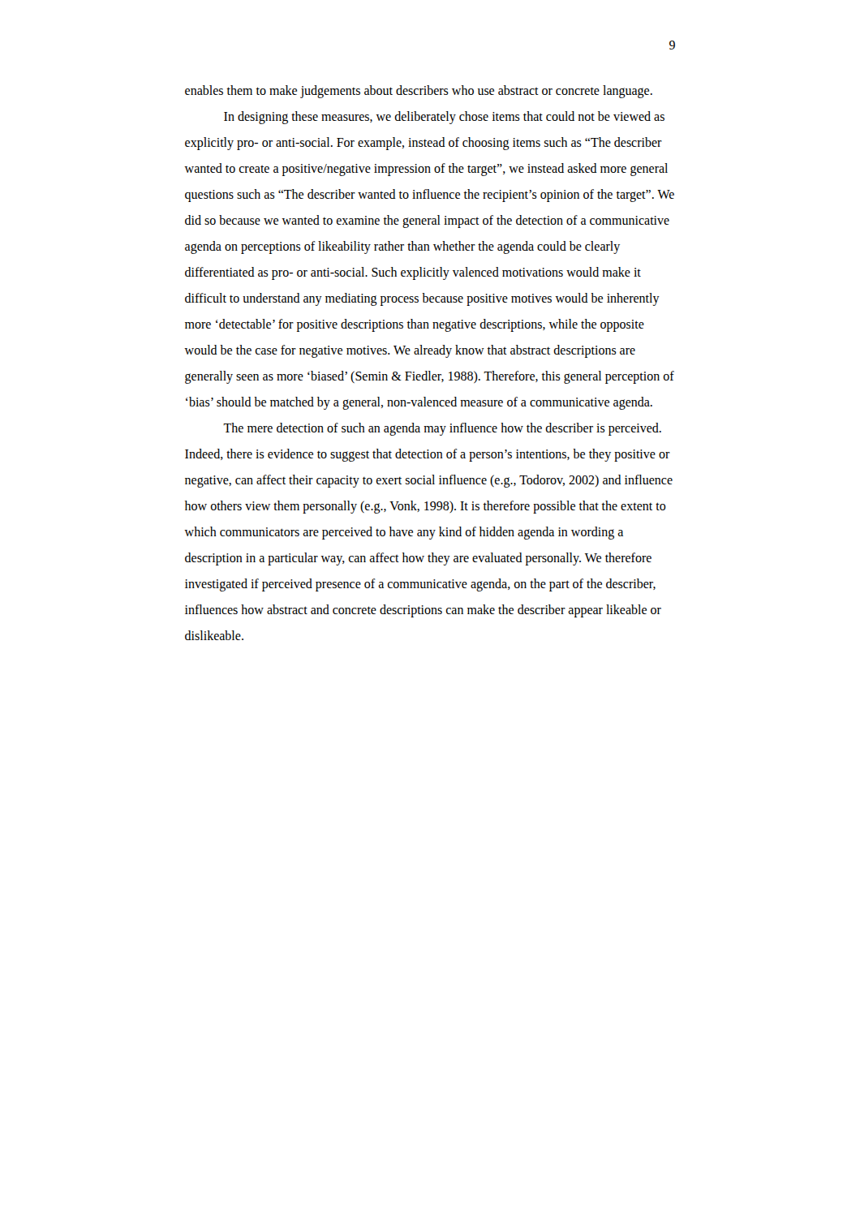9
enables them to make judgements about describers who use abstract or concrete language.
In designing these measures, we deliberately chose items that could not be viewed as explicitly pro- or anti-social. For example, instead of choosing items such as “The describer wanted to create a positive/negative impression of the target”, we instead asked more general questions such as “The describer wanted to influence the recipient’s opinion of the target”. We did so because we wanted to examine the general impact of the detection of a communicative agenda on perceptions of likeability rather than whether the agenda could be clearly differentiated as pro- or anti-social. Such explicitly valenced motivations would make it difficult to understand any mediating process because positive motives would be inherently more ‘detectable’ for positive descriptions than negative descriptions, while the opposite would be the case for negative motives. We already know that abstract descriptions are generally seen as more ‘biased’ (Semin & Fiedler, 1988). Therefore, this general perception of ‘bias’ should be matched by a general, non-valenced measure of a communicative agenda.
The mere detection of such an agenda may influence how the describer is perceived. Indeed, there is evidence to suggest that detection of a person’s intentions, be they positive or negative, can affect their capacity to exert social influence (e.g., Todorov, 2002) and influence how others view them personally (e.g., Vonk, 1998). It is therefore possible that the extent to which communicators are perceived to have any kind of hidden agenda in wording a description in a particular way, can affect how they are evaluated personally. We therefore investigated if perceived presence of a communicative agenda, on the part of the describer, influences how abstract and concrete descriptions can make the describer appear likeable or dislikeable.